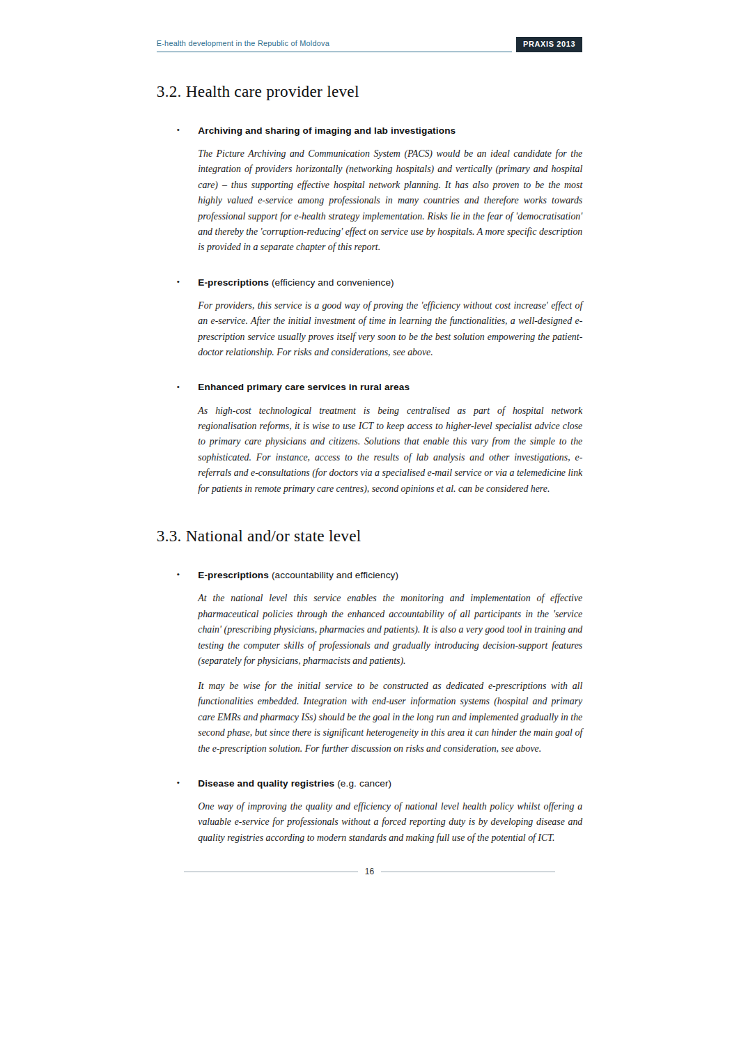E-health development in the Republic of Moldova
PRAXIS 2013
3.2. Health care provider level
•
Archiving and sharing of imaging and lab investigations
The Picture Archiving and Communication System (PACS) would be an ideal candidate for the integration of providers horizontally (networking hospitals) and vertically (primary and hospital care) – thus supporting effective hospital network planning. It has also proven to be the most highly valued e-service among professionals in many countries and therefore works towards professional support for e-health strategy implementation. Risks lie in the fear of 'democratisation' and thereby the 'corruption-reducing' effect on service use by hospitals. A more specific description is provided in a separate chapter of this report.
•
E-prescriptions (efficiency and convenience)
For providers, this service is a good way of proving the 'efficiency without cost increase' effect of an e-service. After the initial investment of time in learning the functionalities, a well-designed e-prescription service usually proves itself very soon to be the best solution empowering the patient-doctor relationship. For risks and considerations, see above.
•
Enhanced primary care services in rural areas
As high-cost technological treatment is being centralised as part of hospital network regionalisation reforms, it is wise to use ICT to keep access to higher-level specialist advice close to primary care physicians and citizens. Solutions that enable this vary from the simple to the sophisticated. For instance, access to the results of lab analysis and other investigations, e-referrals and e-consultations (for doctors via a specialised e-mail service or via a telemedicine link for patients in remote primary care centres), second opinions et al. can be considered here.
3.3. National and/or state level
•
E-prescriptions (accountability and efficiency)
At the national level this service enables the monitoring and implementation of effective pharmaceutical policies through the enhanced accountability of all participants in the 'service chain' (prescribing physicians, pharmacies and patients). It is also a very good tool in training and testing the computer skills of professionals and gradually introducing decision-support features (separately for physicians, pharmacists and patients).
It may be wise for the initial service to be constructed as dedicated e-prescriptions with all functionalities embedded. Integration with end-user information systems (hospital and primary care EMRs and pharmacy ISs) should be the goal in the long run and implemented gradually in the second phase, but since there is significant heterogeneity in this area it can hinder the main goal of the e-prescription solution. For further discussion on risks and consideration, see above.
•
Disease and quality registries (e.g. cancer)
One way of improving the quality and efficiency of national level health policy whilst offering a valuable e-service for professionals without a forced reporting duty is by developing disease and quality registries according to modern standards and making full use of the potential of ICT.
16